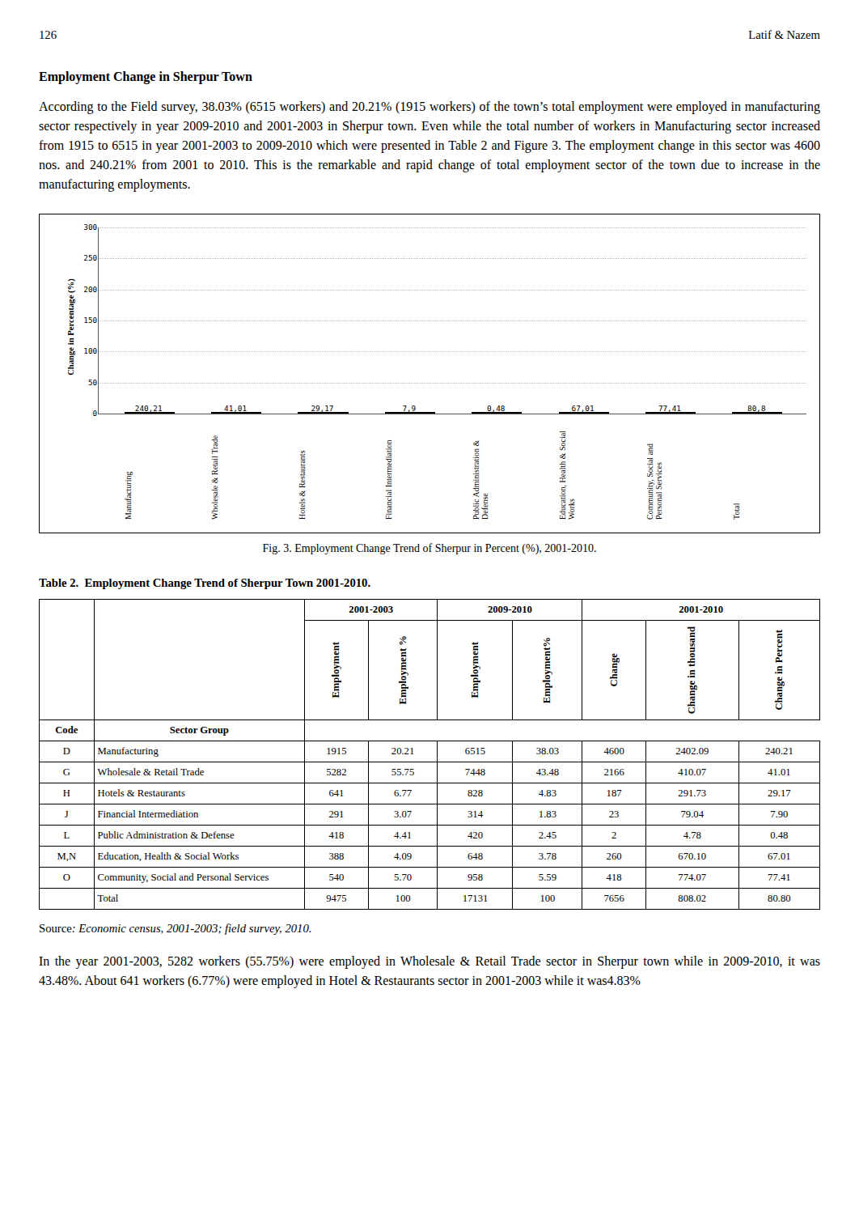126 Latif & Nazem
Employment Change in Sherpur Town
According to the Field survey, 38.03% (6515 workers) and 20.21% (1915 workers) of the town’s total employment were employed in manufacturing sector respectively in year 2009-2010 and 2001-2003 in Sherpur town. Even while the total number of workers in Manufacturing sector increased from 1915 to 6515 in year 2001-2003 to 2009-2010 which were presented in Table 2 and Figure 3. The employment change in this sector was 4600 nos. and 240.21% from 2001 to 2010. This is the remarkable and rapid change of total employment sector of the town due to increase in the manufacturing employments.
Change in Percentage (%)
300 250 200 150 100 50 0
240,21
41,01
29,17
7,9
0,48
67,01
77,41
80,8
Manufacturing
Wholesale & Retail Trade
Hotels & Restaurants
Financial Intermediation
Public Administration & Defense
Education, Health & Social Works
Community, Social and Personal Services
Total
Fig. 3. Employment Change Trend of Sherpur in Percent (%), 2001-2010.
Table 2. Employment Change Trend of Sherpur Town 2001-2010.
| | | 2001-2003 | 2009-2010 | 2001-2010 |
| --- | --- | --- | --- | --- |
| Employment | Employment % | Employment | Employment% | Change | Change in thousand | Change in Percent |
| Code | Sector Group | |
| D | Manufacturing | 1915 | 20.21 | 6515 | 38.03 | 4600 | 2402.09 | 240.21 |
| G | Wholesale & Retail Trade | 5282 | 55.75 | 7448 | 43.48 | 2166 | 410.07 | 41.01 |
| H | Hotels & Restaurants | 641 | 6.77 | 828 | 4.83 | 187 | 291.73 | 29.17 |
| J | Financial Intermediation | 291 | 3.07 | 314 | 1.83 | 23 | 79.04 | 7.90 |
| L | Public Administration & Defense | 418 | 4.41 | 420 | 2.45 | 2 | 4.78 | 0.48 |
| M,N | Education, Health & Social Works | 388 | 4.09 | 648 | 3.78 | 260 | 670.10 | 67.01 |
| O | Community, Social and Personal Services | 540 | 5.70 | 958 | 5.59 | 418 | 774.07 | 77.41 |
| | Total | 9475 | 100 | 17131 | 100 | 7656 | 808.02 | 80.80 |
Source: Economic census, 2001-2003; field survey, 2010.
In the year 2001-2003, 5282 workers (55.75%) were employed in Wholesale & Retail Trade sector in Sherpur town while in 2009-2010, it was 43.48%. About 641 workers (6.77%) were employed in Hotel & Restaurants sector in 2001-2003 while it was4.83%